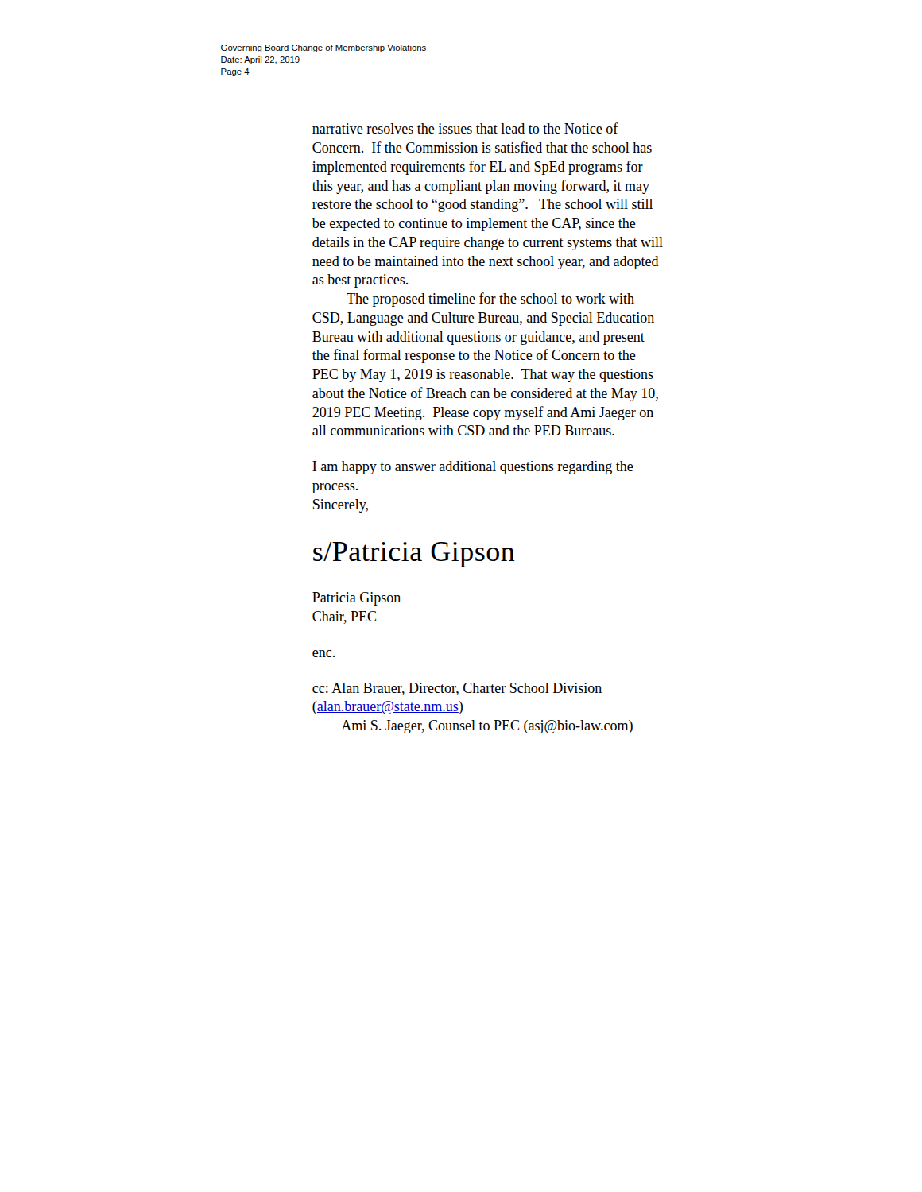Governing Board Change of Membership Violations
Date: April 22, 2019
Page 4
narrative resolves the issues that lead to the Notice of Concern. If the Commission is satisfied that the school has implemented requirements for EL and SpEd programs for this year, and has a compliant plan moving forward, it may restore the school to “good standing”. The school will still be expected to continue to implement the CAP, since the details in the CAP require change to current systems that will need to be maintained into the next school year, and adopted as best practices.
The proposed timeline for the school to work with CSD, Language and Culture Bureau, and Special Education Bureau with additional questions or guidance, and present the final formal response to the Notice of Concern to the PEC by May 1, 2019 is reasonable. That way the questions about the Notice of Breach can be considered at the May 10, 2019 PEC Meeting. Please copy myself and Ami Jaeger on all communications with CSD and the PED Bureaus.
I am happy to answer additional questions regarding the process.
Sincerely,
s/Patricia Gipson
Patricia Gipson
Chair, PEC
enc.
cc: Alan Brauer, Director, Charter School Division (alan.brauer@state.nm.us)
Ami S. Jaeger, Counsel to PEC (asj@bio-law.com)